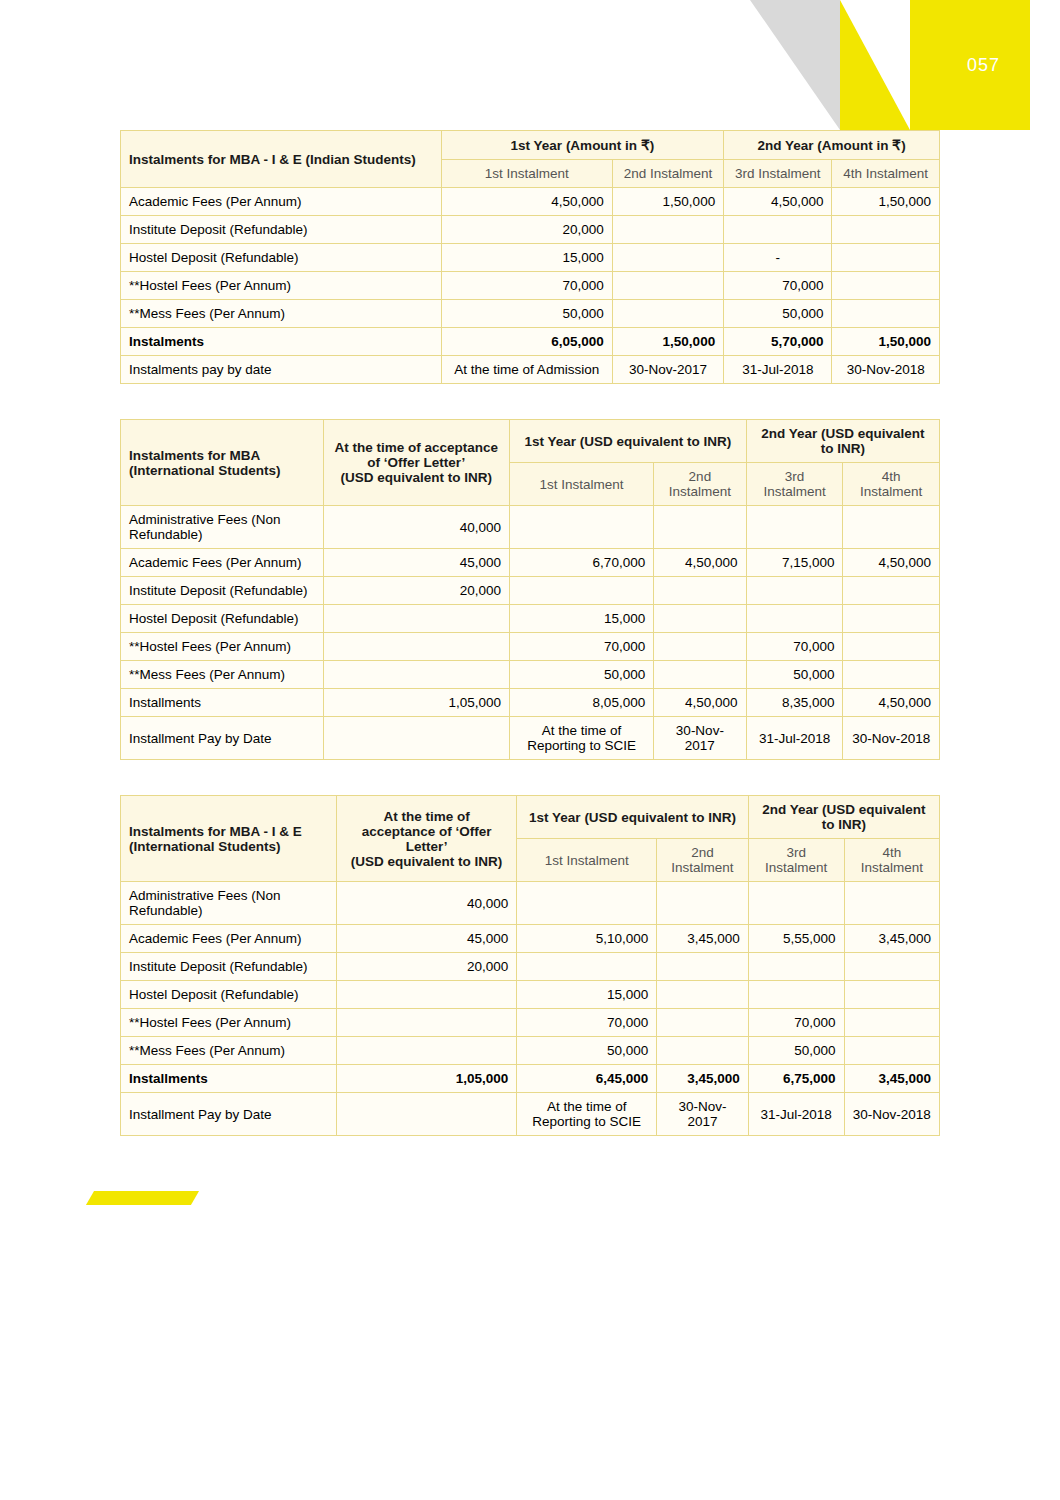057
| Instalments for MBA - I & E (Indian Students) | 1st Year (Amount in ₹) | 2nd Year (Amount in ₹) |
| --- | --- | --- |
| 1st Instalment | 2nd Instalment | 3rd Instalment | 4th Instalment |
| Academic Fees (Per Annum) | 4,50,000 | 1,50,000 | 4,50,000 | 1,50,000 |
| Institute Deposit (Refundable) | 20,000 | | | |
| Hostel Deposit (Refundable) | 15,000 | | - | |
| **Hostel Fees (Per Annum) | 70,000 | | 70,000 | |
| **Mess Fees (Per Annum) | 50,000 | | 50,000 | |
| Instalments | 6,05,000 | 1,50,000 | 5,70,000 | 1,50,000 |
| Instalments pay by date | At the time of Admission | 30-Nov-2017 | 31-Jul-2018 | 30-Nov-2018 |
| Instalments for MBA (International Students) | At the time of acceptance of ‘Offer Letter’ (USD equivalent to INR) | 1st Year (USD equivalent to INR) | 2nd Year (USD equivalent to INR) |
| --- | --- | --- | --- |
| 1st Instalment | 2nd Instalment | 3rd Instalment | 4th Instalment |
| Administrative Fees (Non Refundable) | 40,000 | | | | |
| Academic Fees (Per Annum) | 45,000 | 6,70,000 | 4,50,000 | 7,15,000 | 4,50,000 |
| Institute Deposit (Refundable) | 20,000 | | | | |
| Hostel Deposit (Refundable) | | 15,000 | | | |
| **Hostel Fees (Per Annum) | | 70,000 | | 70,000 | |
| **Mess Fees (Per Annum) | | 50,000 | | 50,000 | |
| Installments | 1,05,000 | 8,05,000 | 4,50,000 | 8,35,000 | 4,50,000 |
| Installment Pay by Date | | At the time of Reporting to SCIE | 30-Nov-2017 | 31-Jul-2018 | 30-Nov-2018 |
| Instalments for MBA - I & E (International Students) | At the time of acceptance of ‘Offer Letter’ (USD equivalent to INR) | 1st Year (USD equivalent to INR) | 2nd Year (USD equivalent to INR) |
| --- | --- | --- | --- |
| 1st Instalment | 2nd Instalment | 3rd Instalment | 4th Instalment |
| Administrative Fees (Non Refundable) | 40,000 | | | | |
| Academic Fees (Per Annum) | 45,000 | 5,10,000 | 3,45,000 | 5,55,000 | 3,45,000 |
| Institute Deposit (Refundable) | 20,000 | | | | |
| Hostel Deposit (Refundable) | | 15,000 | | | |
| **Hostel Fees (Per Annum) | | 70,000 | | 70,000 | |
| **Mess Fees (Per Annum) | | 50,000 | | 50,000 | |
| Installments | 1,05,000 | 6,45,000 | 3,45,000 | 6,75,000 | 3,45,000 |
| Installment Pay by Date | | At the time of Reporting to SCIE | 30-Nov-2017 | 31-Jul-2018 | 30-Nov-2018 |